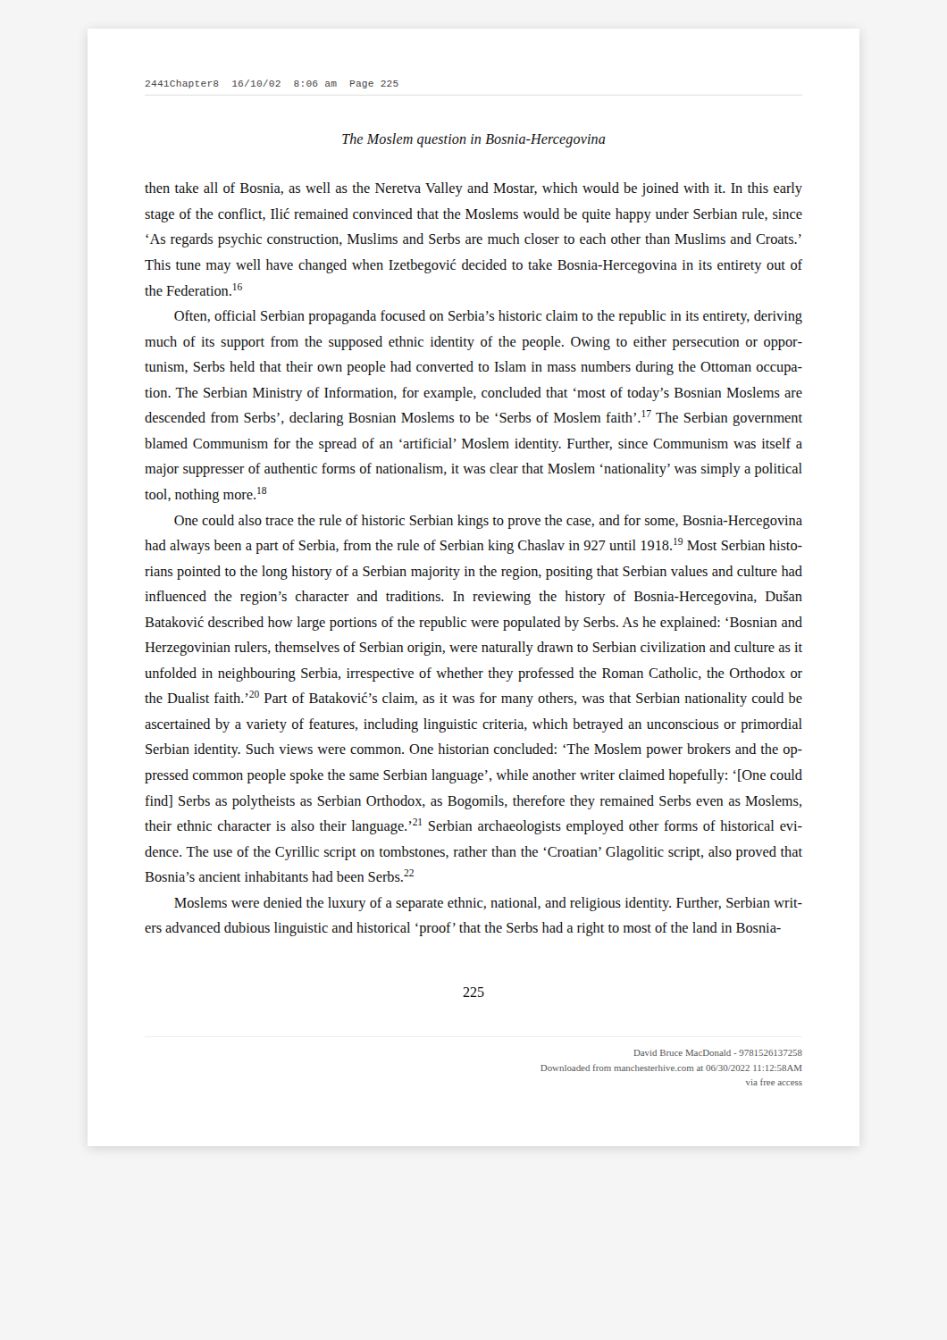2441Chapter8 16/10/02 8:06 am Page 225
The Moslem question in Bosnia-Hercegovina
then take all of Bosnia, as well as the Neretva Valley and Mostar, which would be joined with it. In this early stage of the conflict, Ilić remained convinced that the Moslems would be quite happy under Serbian rule, since ‘As regards psychic construction, Muslims and Serbs are much closer to each other than Muslims and Croats.’ This tune may well have changed when Izetbegović decided to take Bosnia-Hercegovina in its entirety out of the Federation.16
Often, official Serbian propaganda focused on Serbia’s historic claim to the republic in its entirety, deriving much of its support from the supposed ethnic identity of the people. Owing to either persecution or opportunism, Serbs held that their own people had converted to Islam in mass numbers during the Ottoman occupation. The Serbian Ministry of Information, for example, concluded that ‘most of today’s Bosnian Moslems are descended from Serbs’, declaring Bosnian Moslems to be ‘Serbs of Moslem faith’.17 The Serbian government blamed Communism for the spread of an ‘artificial’ Moslem identity. Further, since Communism was itself a major suppresser of authentic forms of nationalism, it was clear that Moslem ‘nationality’ was simply a political tool, nothing more.18
One could also trace the rule of historic Serbian kings to prove the case, and for some, Bosnia-Hercegovina had always been a part of Serbia, from the rule of Serbian king Chaslav in 927 until 1918.19 Most Serbian historians pointed to the long history of a Serbian majority in the region, positing that Serbian values and culture had influenced the region’s character and traditions. In reviewing the history of Bosnia-Hercegovina, Dušan Bataković described how large portions of the republic were populated by Serbs. As he explained: ‘Bosnian and Herzegovinian rulers, themselves of Serbian origin, were naturally drawn to Serbian civilization and culture as it unfolded in neighbouring Serbia, irrespective of whether they professed the Roman Catholic, the Orthodox or the Dualist faith.’20 Part of Bataković’s claim, as it was for many others, was that Serbian nationality could be ascertained by a variety of features, including linguistic criteria, which betrayed an unconscious or primordial Serbian identity. Such views were common. One historian concluded: ‘The Moslem power brokers and the oppressed common people spoke the same Serbian language’, while another writer claimed hopefully: ‘[One could find] Serbs as polytheists as Serbian Orthodox, as Bogomils, therefore they remained Serbs even as Moslems, their ethnic character is also their language.’21 Serbian archaeologists employed other forms of historical evidence. The use of the Cyrillic script on tombstones, rather than the ‘Croatian’ Glagolitic script, also proved that Bosnia’s ancient inhabitants had been Serbs.22
Moslems were denied the luxury of a separate ethnic, national, and religious identity. Further, Serbian writers advanced dubious linguistic and historical ‘proof’ that the Serbs had a right to most of the land in Bosnia-
225
David Bruce MacDonald - 9781526137258
Downloaded from manchesterhive.com at 06/30/2022 11:12:58AM
via free access